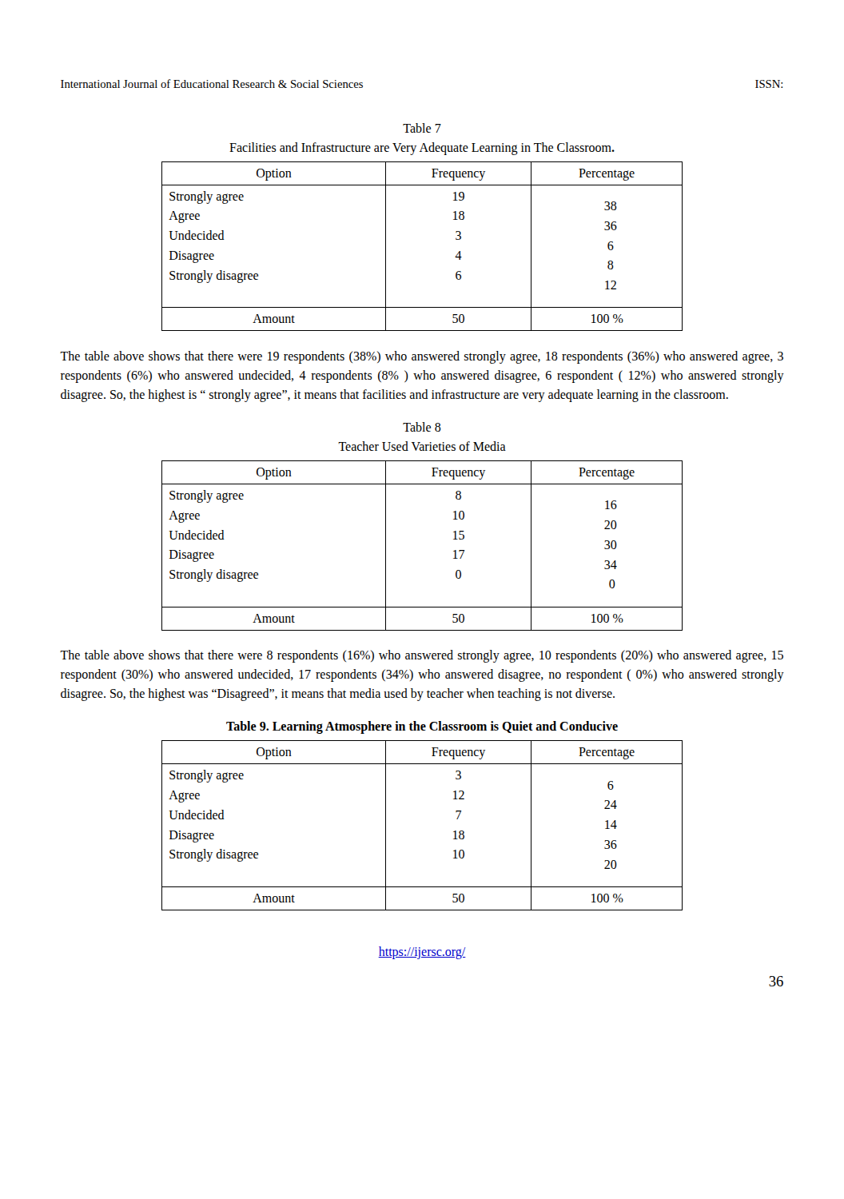International Journal of Educational Research & Social Sciences ISSN:
Table 7 Facilities and Infrastructure are Very Adequate Learning in The Classroom.
| Option | Frequency | Percentage |
| --- | --- | --- |
| Strongly agree Agree Undecided Disagree Strongly disagree | 19 18 3 4 6 | 38 36 6 8 12 |
| Amount | 50 | 100 % |
The table above shows that there were 19 respondents (38%) who answered strongly agree, 18 respondents (36%) who answered agree, 3 respondents (6%) who answered undecided, 4 respondents (8% ) who answered disagree, 6 respondent ( 12%) who answered strongly disagree. So, the highest is “ strongly agree”, it means that facilities and infrastructure are very adequate learning in the classroom.
Table 8 Teacher Used Varieties of Media
| Option | Frequency | Percentage |
| --- | --- | --- |
| Strongly agree Agree Undecided Disagree Strongly disagree | 8 10 15 17 0 | 16 20 30 34 0 |
| Amount | 50 | 100 % |
The table above shows that there were 8 respondents (16%) who answered strongly agree, 10 respondents (20%) who answered agree, 15 respondent (30%) who answered undecided, 17 respondents (34%) who answered disagree, no respondent ( 0%) who answered strongly disagree. So, the highest was “Disagreed”, it means that media used by teacher when teaching is not diverse.
Table 9. Learning Atmosphere in the Classroom is Quiet and Conducive
| Option | Frequency | Percentage |
| --- | --- | --- |
| Strongly agree Agree Undecided Disagree Strongly disagree | 3 12 7 18 10 | 6 24 14 36 20 |
| Amount | 50 | 100 % |
https://ijersc.org/
36